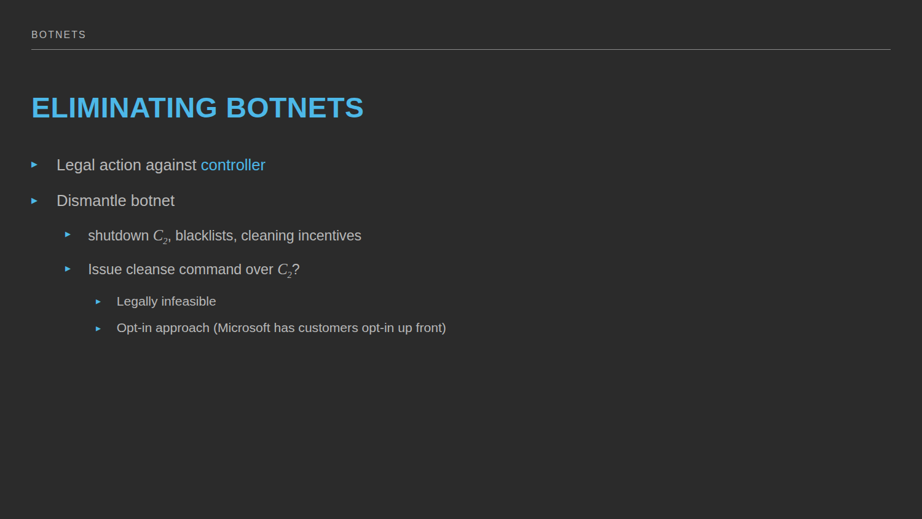Botnets
Eliminating Botnets
Legal action against controller
Dismantle botnet
shutdown C2, blacklists, cleaning incentives
Issue cleanse command over C2?
Legally infeasible
Opt-in approach (Microsoft has customers opt-in up front)